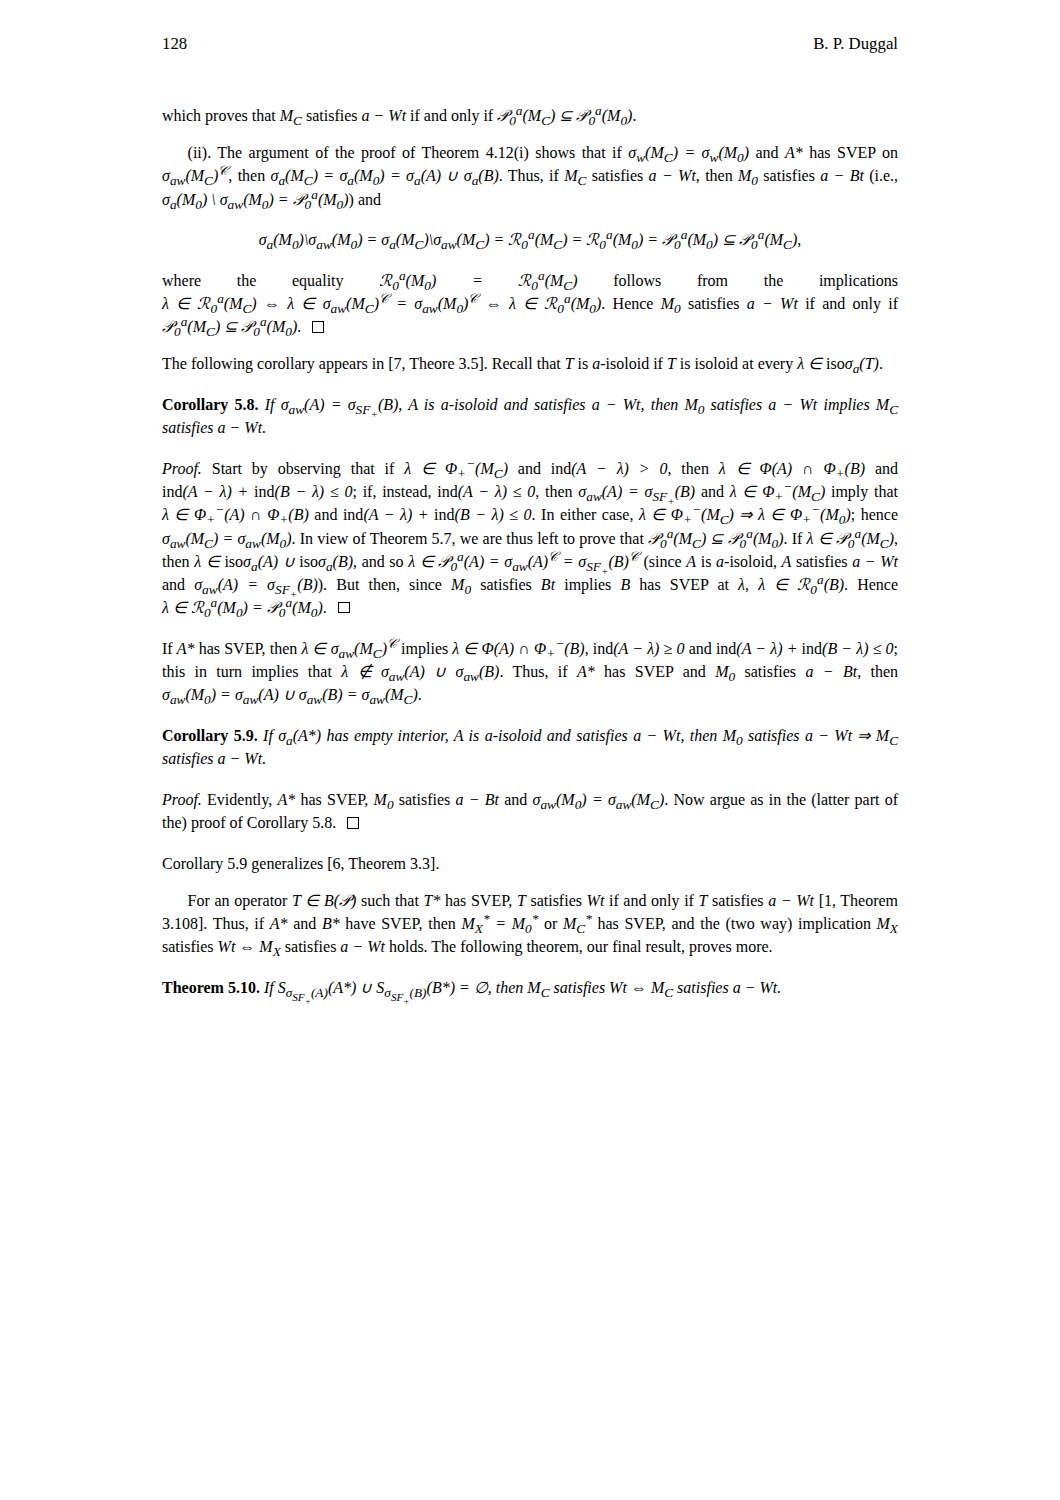128 B. P. Duggal
which proves that MC satisfies a − Wt if and only if 𝒫0a(MC) ⊆ 𝒫0a(M0).
(ii). The argument of the proof of Theorem 4.12(i) shows that if σw(MC) = σw(M0) and A* has SVEP on σaw(MC)𝒞, then σa(MC) = σa(M0) = σa(A) ∪ σa(B). Thus, if MC satisfies a − Wt, then M0 satisfies a − Bt (i.e., σa(M0) \ σaw(M0) = 𝒫0a(M0)) and
σa(M0)\σaw(M0) = σa(MC)\σaw(MC) = ℛ0a(MC) = ℛ0a(M0) = 𝒫0a(M0) ⊆ 𝒫0a(MC),
where the equality ℛ0a(M0) = ℛ0a(MC) follows from the implications λ ∈ ℛ0a(MC) ⇔ λ ∈ σaw(MC)𝒞 = σaw(M0)𝒞 ⇔ λ ∈ ℛ0a(M0). Hence M0 satisfies a − Wt if and only if 𝒫0a(MC) ⊆ 𝒫0a(M0).
The following corollary appears in [7, Theore 3.5]. Recall that T is a-isoloid if T is isoloid at every λ ∈ isoσa(T).
Corollary 5.8. If σaw(A) = σSF+(B), A is a-isoloid and satisfies a − Wt, then M0 satisfies a − Wt implies MC satisfies a − Wt.
Proof. Start by observing that if λ ∈ Φ+−(MC) and ind(A − λ) > 0, then λ ∈ Φ(A) ∩ Φ+(B) and ind(A − λ) + ind(B − λ) ≤ 0; if, instead, ind(A − λ) ≤ 0, then σaw(A) = σSF+(B) and λ ∈ Φ+−(MC) imply that λ ∈ Φ+−(A) ∩ Φ+(B) and ind(A − λ) + ind(B − λ) ≤ 0. In either case, λ ∈ Φ+−(MC) ⇒ λ ∈ Φ+−(M0); hence σaw(MC) = σaw(M0). In view of Theorem 5.7, we are thus left to prove that 𝒫0a(MC) ⊆ 𝒫0a(M0). If λ ∈ 𝒫0a(MC), then λ ∈ isoσa(A) ∪ isoσa(B), and so λ ∈ 𝒫0a(A) = σaw(A)𝒞 = σSF+(B)𝒞 (since A is a-isoloid, A satisfies a − Wt and σaw(A) = σSF+(B)). But then, since M0 satisfies Bt implies B has SVEP at λ, λ ∈ ℛ0a(B). Hence λ ∈ ℛ0a(M0) = 𝒫0a(M0).
If A* has SVEP, then λ ∈ σaw(MC)𝒞 implies λ ∈ Φ(A) ∩ Φ+−(B), ind(A − λ) ≥ 0 and ind(A − λ) + ind(B − λ) ≤ 0; this in turn implies that λ ∉ σaw(A) ∪ σaw(B). Thus, if A* has SVEP and M0 satisfies a − Bt, then σaw(M0) = σaw(A) ∪ σaw(B) = σaw(MC).
Corollary 5.9. If σa(A*) has empty interior, A is a-isoloid and satisfies a − Wt, then M0 satisfies a − Wt ⇒ MC satisfies a − Wt.
Proof. Evidently, A* has SVEP, M0 satisfies a − Bt and σaw(M0) = σaw(MC). Now argue as in the (latter part of the) proof of Corollary 5.8.
Corollary 5.9 generalizes [6, Theorem 3.3].
For an operator T ∈ B(𝒫) such that T* has SVEP, T satisfies Wt if and only if T satisfies a − Wt [1, Theorem 3.108]. Thus, if A* and B* have SVEP, then MX* = M0* or MC* has SVEP, and the (two way) implication MX satisfies Wt ⇔ MX satisfies a − Wt holds. The following theorem, our final result, proves more.
Theorem 5.10. If SσSF+(A)(A*) ∪ SσSF+(B)(B*) = ∅, then MC satisfies Wt ⇔ MC satisfies a − Wt.